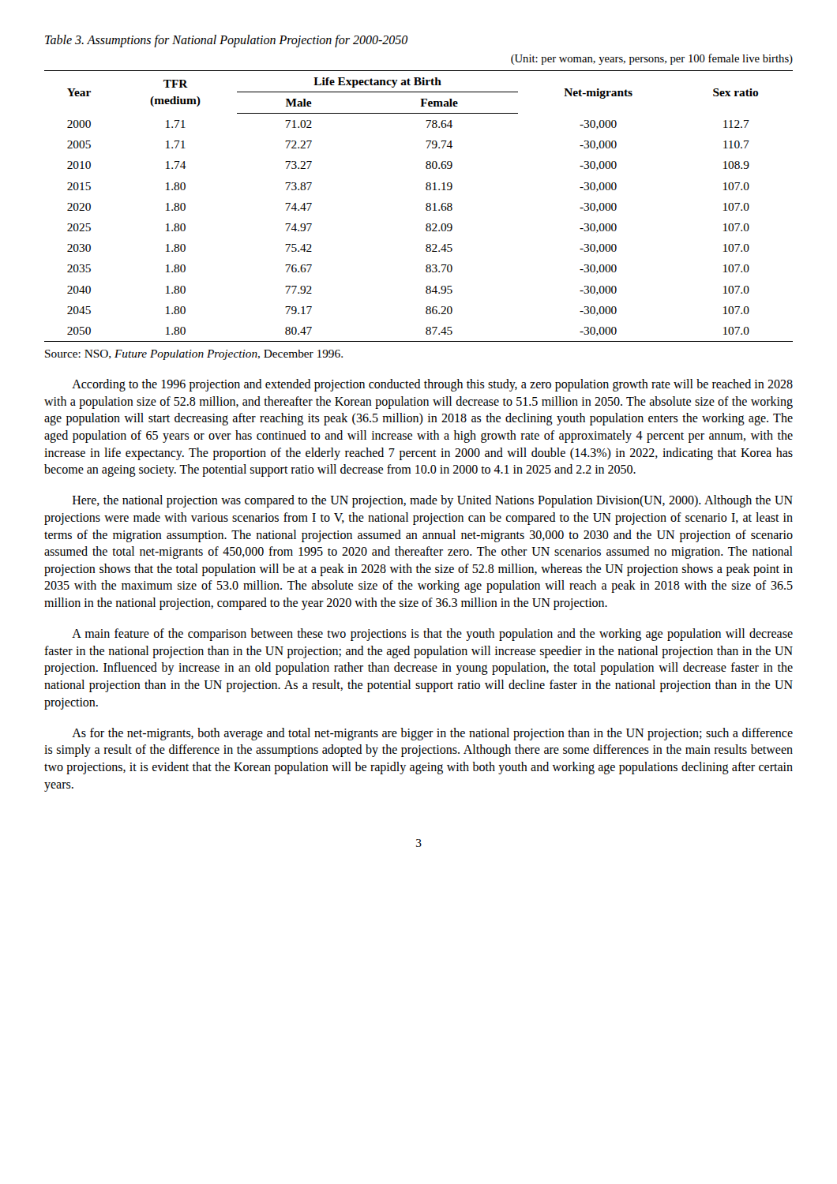Table 3. Assumptions for National Population Projection for 2000-2050
(Unit: per woman, years, persons, per 100 female live births)
| Year | TFR (medium) | Life Expectancy at Birth | Net-migrants | Sex ratio |
| --- | --- | --- | --- | --- |
| Male | Female |
| 2000 | 1.71 | 71.02 | 78.64 | -30,000 | 112.7 |
| 2005 | 1.71 | 72.27 | 79.74 | -30,000 | 110.7 |
| 2010 | 1.74 | 73.27 | 80.69 | -30,000 | 108.9 |
| 2015 | 1.80 | 73.87 | 81.19 | -30,000 | 107.0 |
| 2020 | 1.80 | 74.47 | 81.68 | -30,000 | 107.0 |
| 2025 | 1.80 | 74.97 | 82.09 | -30,000 | 107.0 |
| 2030 | 1.80 | 75.42 | 82.45 | -30,000 | 107.0 |
| 2035 | 1.80 | 76.67 | 83.70 | -30,000 | 107.0 |
| 2040 | 1.80 | 77.92 | 84.95 | -30,000 | 107.0 |
| 2045 | 1.80 | 79.17 | 86.20 | -30,000 | 107.0 |
| 2050 | 1.80 | 80.47 | 87.45 | -30,000 | 107.0 |
Source: NSO, Future Population Projection, December 1996.
According to the 1996 projection and extended projection conducted through this study, a zero population growth rate will be reached in 2028 with a population size of 52.8 million, and thereafter the Korean population will decrease to 51.5 million in 2050. The absolute size of the working age population will start decreasing after reaching its peak (36.5 million) in 2018 as the declining youth population enters the working age. The aged population of 65 years or over has continued to and will increase with a high growth rate of approximately 4 percent per annum, with the increase in life expectancy. The proportion of the elderly reached 7 percent in 2000 and will double (14.3%) in 2022, indicating that Korea has become an ageing society. The potential support ratio will decrease from 10.0 in 2000 to 4.1 in 2025 and 2.2 in 2050.
Here, the national projection was compared to the UN projection, made by United Nations Population Division(UN, 2000). Although the UN projections were made with various scenarios from I to V, the national projection can be compared to the UN projection of scenario I, at least in terms of the migration assumption. The national projection assumed an annual net-migrants 30,000 to 2030 and the UN projection of scenario assumed the total net-migrants of 450,000 from 1995 to 2020 and thereafter zero. The other UN scenarios assumed no migration. The national projection shows that the total population will be at a peak in 2028 with the size of 52.8 million, whereas the UN projection shows a peak point in 2035 with the maximum size of 53.0 million. The absolute size of the working age population will reach a peak in 2018 with the size of 36.5 million in the national projection, compared to the year 2020 with the size of 36.3 million in the UN projection.
A main feature of the comparison between these two projections is that the youth population and the working age population will decrease faster in the national projection than in the UN projection; and the aged population will increase speedier in the national projection than in the UN projection. Influenced by increase in an old population rather than decrease in young population, the total population will decrease faster in the national projection than in the UN projection. As a result, the potential support ratio will decline faster in the national projection than in the UN projection.
As for the net-migrants, both average and total net-migrants are bigger in the national projection than in the UN projection; such a difference is simply a result of the difference in the assumptions adopted by the projections. Although there are some differences in the main results between two projections, it is evident that the Korean population will be rapidly ageing with both youth and working age populations declining after certain years.
3